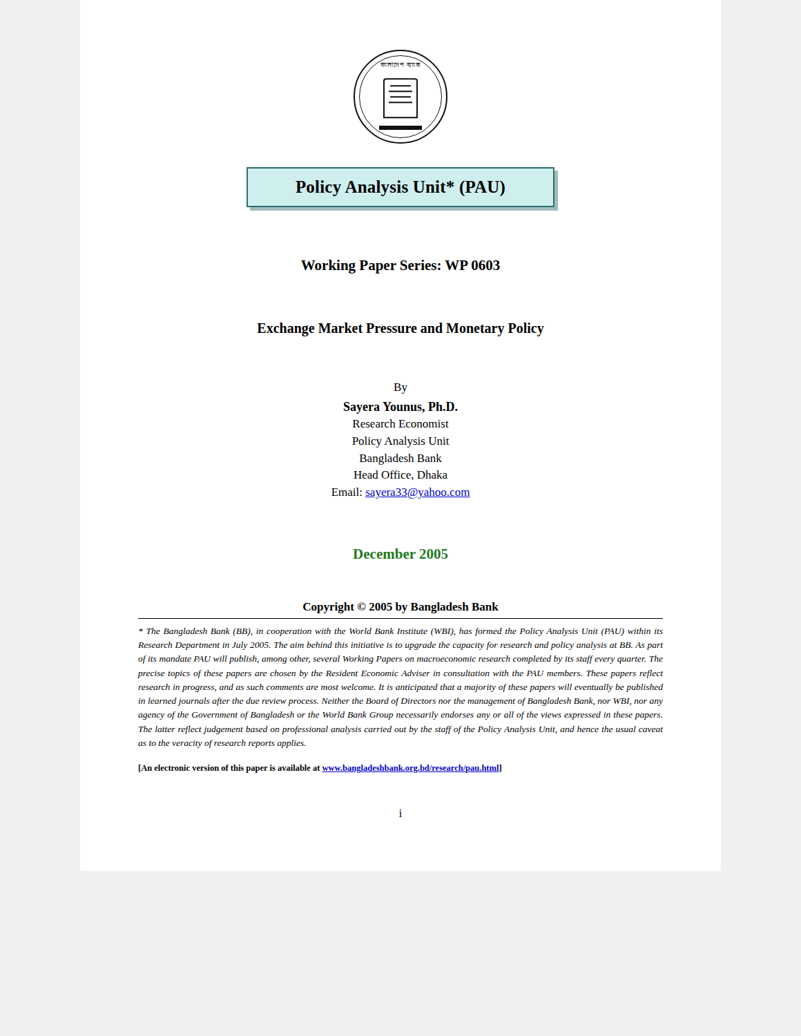বাংলাদেশ ব্যাংক
Policy Analysis Unit* (PAU)
Working Paper Series: WP 0603
Exchange Market Pressure and Monetary Policy
By Sayera Younus, Ph.D.
Research Economist
Policy Analysis Unit
Bangladesh Bank
Head Office, Dhaka
Email: sayera33@yahoo.com
December 2005
Copyright © 2005 by Bangladesh Bank
* The Bangladesh Bank (BB), in cooperation with the World Bank Institute (WBI), has formed the Policy Analysis Unit (PAU) within its Research Department in July 2005. The aim behind this initiative is to upgrade the capacity for research and policy analysis at BB. As part of its mandate PAU will publish, among other, several Working Papers on macroeconomic research completed by its staff every quarter. The precise topics of these papers are chosen by the Resident Economic Adviser in consultation with the PAU members. These papers reflect research in progress, and as such comments are most welcome. It is anticipated that a majority of these papers will eventually be published in learned journals after the due review process. Neither the Board of Directors nor the management of Bangladesh Bank, nor WBI, nor any agency of the Government of Bangladesh or the World Bank Group necessarily endorses any or all of the views expressed in these papers. The latter reflect judgement based on professional analysis carried out by the staff of the Policy Analysis Unit, and hence the usual caveat as to the veracity of research reports applies.
[An electronic version of this paper is available at www.bangladeshbank.org.bd/research/pau.html]
i